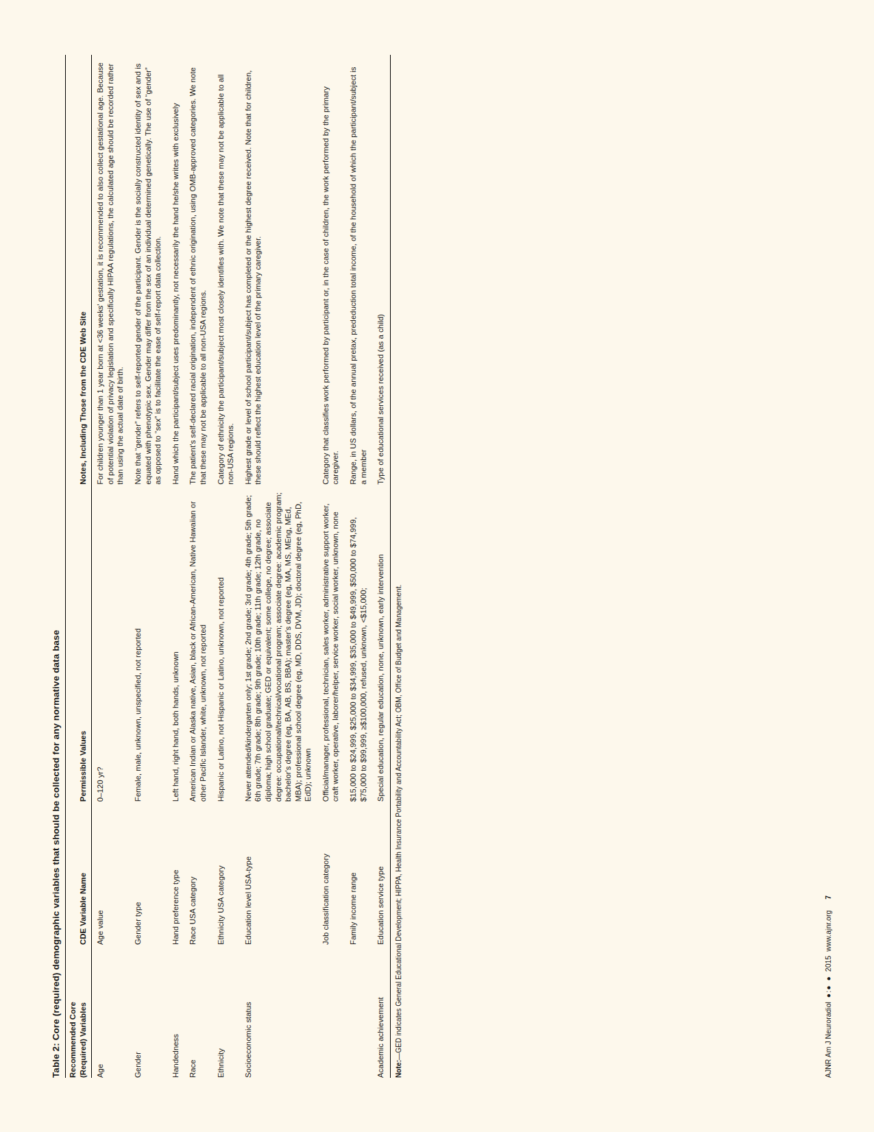Table 2: Core (required) demographic variables that should be collected for any normative data base
| Recommended Core (Required) Variables | CDE Variable Name | Permissible Values | Notes, Including Those from the CDE Web Site |
| --- | --- | --- | --- |
| Age | Age value | 0–120 yr? | For children younger than 1 year born at <36 weeks' gestation, it is recommended to also collect gestational age. Because of potential violation of privacy legislation and specifically HIPAA regulations, the calculated age should be recorded rather than using the actual date of birth. |
| Gender | Gender type | Female, male, unknown, unspecified, not reported | Note that “gender” refers to self-reported gender of the participant. Gender is the socially constructed identity of sex and is equated with phenotypic sex. Gender may differ from the sex of an individual determined genetically. The use of “gender” as opposed to “sex” is to facilitate the ease of self-report data collection. |
| Handedness | Hand preference type | Left hand, right hand, both hands, unknown | Hand which the participant/subject uses predominantly, not necessarily the hand he/she writes with exclusively |
| Race | Race USA category | American Indian or Alaska native, Asian, black or African-American, Native Hawaiian or other Pacific Islander, white, unknown, not reported | The patient's self-declared racial origination, independent of ethnic origination, using OMB-approved categories. We note that these may not be applicable to all non-USA regions. |
| Ethnicity | Ethnicity USA category | Hispanic or Latino, not Hispanic or Latino, unknown, not reported | Category of ethnicity the participant/subject most closely identifies with. We note that these may not be applicable to all non-USA regions. |
| Socioeconomic status | Education level USA-type | Never attended/kindergarten only; 1st grade; 2nd grade; 3rd grade; 4th grade; 5th grade; 6th grade; 7th grade; 8th grade; 9th grade; 10th grade; 11th grade; 12th grade, no diploma; high school graduate; GED or equivalent; some college, no degree; associate degree: occupational/technical/vocational program; associate degree: academic program; bachelor's degree (eg, BA, AB, BS, BBA); master's degree (eg, MA, MS, MEng, MEd, MBA); professional school degree (eg, MD, DDS, DVM, JD); doctoral degree (eg, PhD, EdD); unknown | Highest grade or level of school participant/subject has completed or the highest degree received. Note that for children, these should reflect the highest education level of the primary caregiver. |
| | Job classification category | Official/manager, professional, technician, sales worker, administrative support worker, craft worker, operative, laborer/helper, service worker, social worker, unknown, none | Category that classifies work performed by participant or, in the case of children, the work performed by the primary caregiver. |
| | Family income range | $15,000 to $24,999, $25,000 to $34,999, $35,000 to $49,999, $50,000 to $74,999, $75,000 to $99,999, ≥$100,000, refused, unknown, <$15,000; | Range, in US dollars, of the annual pretax, prededuction total income, of the household of which the participant/subject is a member |
| Academic achievement | Education service type | Special education, regular education, none, unknown, early intervention | Type of educational services received (as a child) |
Note:—GED indicates General Educational Development; HIPPA, Health Insurance Portability and Accountability Act; OBM, Office of Budget and Management.
AJNR Am J Neuroradiol ●:● ● 2015 www.ajnr.org 7